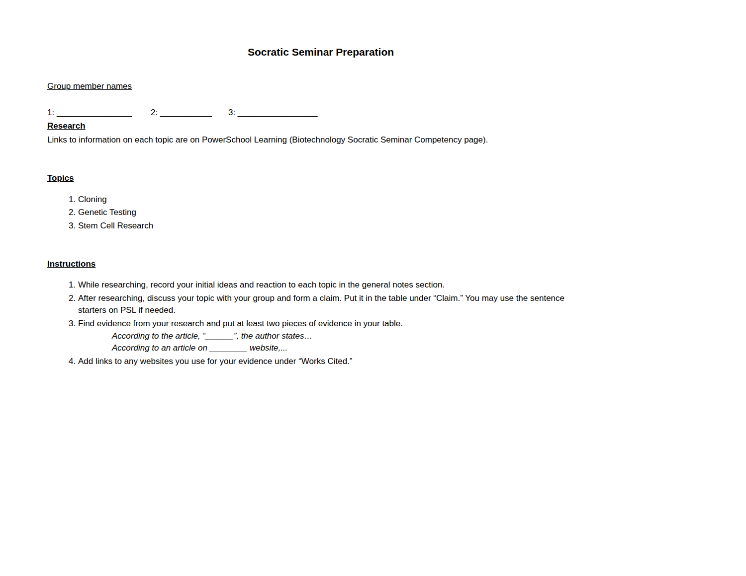Socratic Seminar Preparation
Group member names
1: ________________ 2: ___________ 3: _________________
Research
Links to information on each topic are on PowerSchool Learning (Biotechnology Socratic Seminar Competency page).
Topics
Cloning
Genetic Testing
Stem Cell Research
Instructions
While researching, record your initial ideas and reaction to each topic in the general notes section.
After researching, discuss your topic with your group and form a claim. Put it in the table under “Claim.” You may use the sentence starters on PSL if needed.
Find evidence from your research and put at least two pieces of evidence in your table.
According to the article, “______”, the author states…
According to an article on ________ website,...
Add links to any websites you use for your evidence under “Works Cited.”